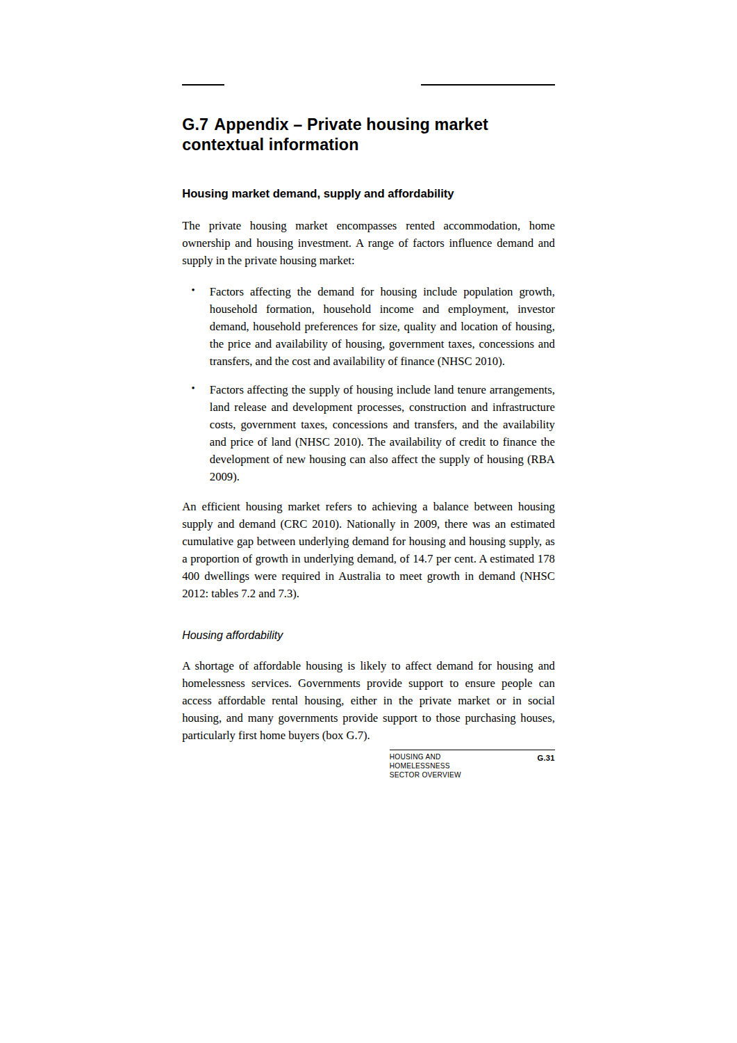G.7 Appendix – Private housing market contextual information
Housing market demand, supply and affordability
The private housing market encompasses rented accommodation, home ownership and housing investment. A range of factors influence demand and supply in the private housing market:
Factors affecting the demand for housing include population growth, household formation, household income and employment, investor demand, household preferences for size, quality and location of housing, the price and availability of housing, government taxes, concessions and transfers, and the cost and availability of finance (NHSC 2010).
Factors affecting the supply of housing include land tenure arrangements, land release and development processes, construction and infrastructure costs, government taxes, concessions and transfers, and the availability and price of land (NHSC 2010). The availability of credit to finance the development of new housing can also affect the supply of housing (RBA 2009).
An efficient housing market refers to achieving a balance between housing supply and demand (CRC 2010). Nationally in 2009, there was an estimated cumulative gap between underlying demand for housing and housing supply, as a proportion of growth in underlying demand, of 14.7 per cent. A estimated 178 400 dwellings were required in Australia to meet growth in demand (NHSC 2012: tables 7.2 and 7.3).
Housing affordability
A shortage of affordable housing is likely to affect demand for housing and homelessness services. Governments provide support to ensure people can access affordable rental housing, either in the private market or in social housing, and many governments provide support to those purchasing houses, particularly first home buyers (box G.7).
Housing and
homelessness
sector overview
G.31